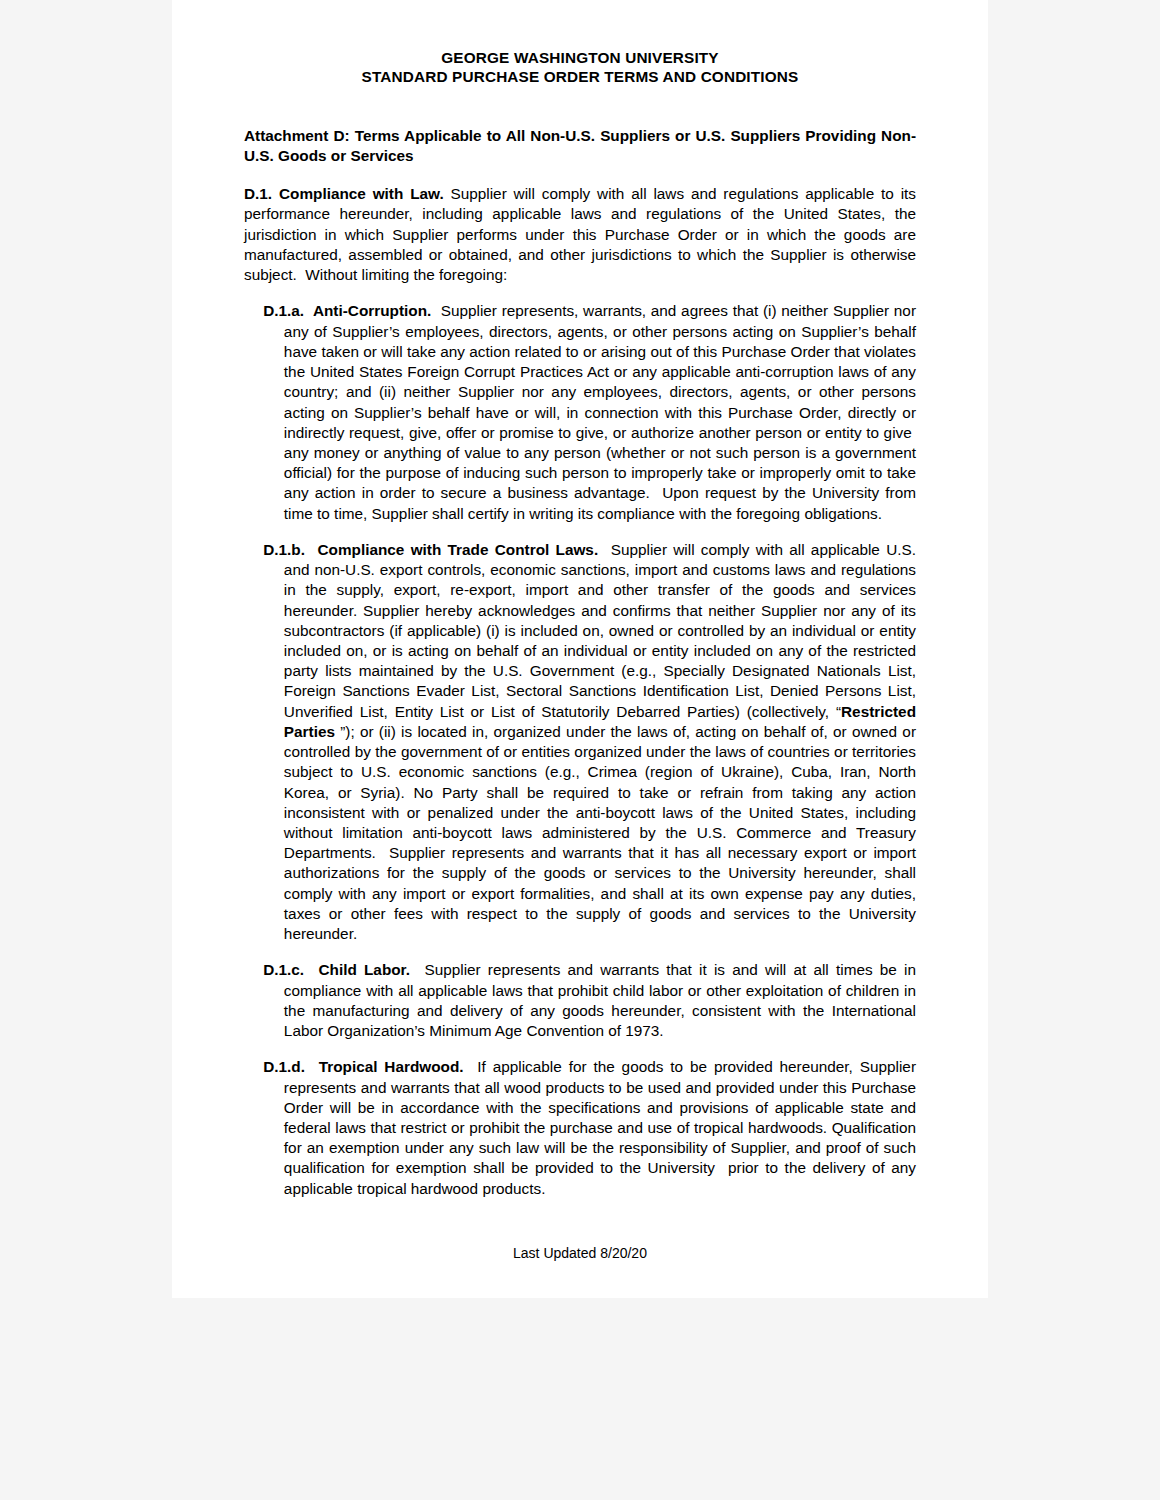GEORGE WASHINGTON UNIVERSITY STANDARD PURCHASE ORDER TERMS AND CONDITIONS
Attachment D: Terms Applicable to All Non-U.S. Suppliers or U.S. Suppliers Providing Non-U.S. Goods or Services
D.1. Compliance with Law. Supplier will comply with all laws and regulations applicable to its performance hereunder, including applicable laws and regulations of the United States, the jurisdiction in which Supplier performs under this Purchase Order or in which the goods are manufactured, assembled or obtained, and other jurisdictions to which the Supplier is otherwise subject. Without limiting the foregoing:
D.1.a. Anti-Corruption. Supplier represents, warrants, and agrees that (i) neither Supplier nor any of Supplier’s employees, directors, agents, or other persons acting on Supplier’s behalf have taken or will take any action related to or arising out of this Purchase Order that violates the United States Foreign Corrupt Practices Act or any applicable anti-corruption laws of any country; and (ii) neither Supplier nor any employees, directors, agents, or other persons acting on Supplier’s behalf have or will, in connection with this Purchase Order, directly or indirectly request, give, offer or promise to give, or authorize another person or entity to give any money or anything of value to any person (whether or not such person is a government official) for the purpose of inducing such person to improperly take or improperly omit to take any action in order to secure a business advantage. Upon request by the University from time to time, Supplier shall certify in writing its compliance with the foregoing obligations.
D.1.b. Compliance with Trade Control Laws. Supplier will comply with all applicable U.S. and non-U.S. export controls, economic sanctions, import and customs laws and regulations in the supply, export, re-export, import and other transfer of the goods and services hereunder. Supplier hereby acknowledges and confirms that neither Supplier nor any of its subcontractors (if applicable) (i) is included on, owned or controlled by an individual or entity included on, or is acting on behalf of an individual or entity included on any of the restricted party lists maintained by the U.S. Government (e.g., Specially Designated Nationals List, Foreign Sanctions Evader List, Sectoral Sanctions Identification List, Denied Persons List, Unverified List, Entity List or List of Statutorily Debarred Parties) (collectively, “Restricted Parties”); or (ii) is located in, organized under the laws of, acting on behalf of, or owned or controlled by the government of or entities organized under the laws of countries or territories subject to U.S. economic sanctions (e.g., Crimea (region of Ukraine), Cuba, Iran, North Korea, or Syria). No Party shall be required to take or refrain from taking any action inconsistent with or penalized under the anti-boycott laws of the United States, including without limitation anti-boycott laws administered by the U.S. Commerce and Treasury Departments. Supplier represents and warrants that it has all necessary export or import authorizations for the supply of the goods or services to the University hereunder, shall comply with any import or export formalities, and shall at its own expense pay any duties, taxes or other fees with respect to the supply of goods and services to the University hereunder.
D.1.c. Child Labor. Supplier represents and warrants that it is and will at all times be in compliance with all applicable laws that prohibit child labor or other exploitation of children in the manufacturing and delivery of any goods hereunder, consistent with the International Labor Organization’s Minimum Age Convention of 1973.
D.1.d. Tropical Hardwood. If applicable for the goods to be provided hereunder, Supplier represents and warrants that all wood products to be used and provided under this Purchase Order will be in accordance with the specifications and provisions of applicable state and federal laws that restrict or prohibit the purchase and use of tropical hardwoods. Qualification for an exemption under any such law will be the responsibility of Supplier, and proof of such qualification for exemption shall be provided to the University prior to the delivery of any applicable tropical hardwood products.
Last Updated 8/20/20